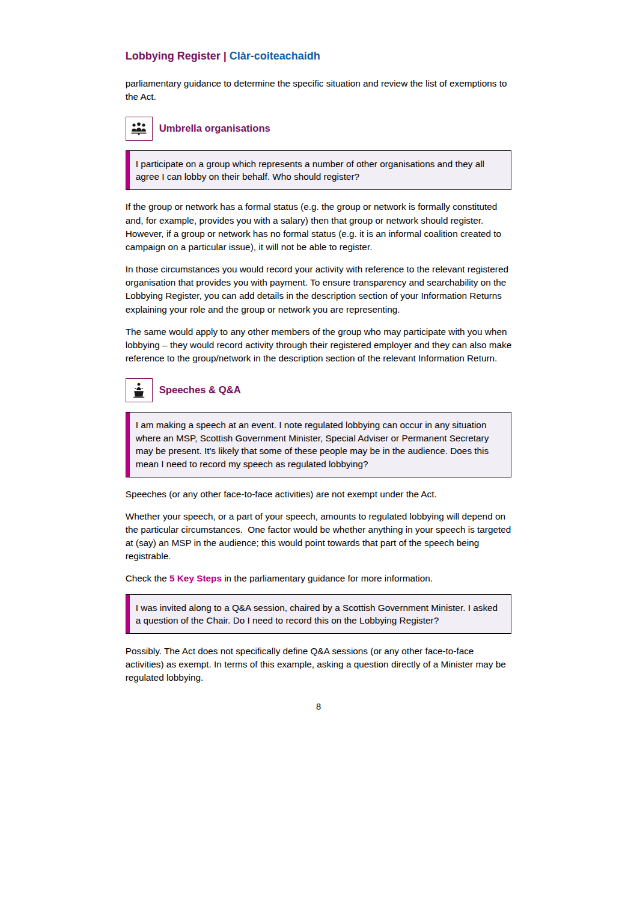Lobbying Register | Clàr-coiteachaidh
parliamentary guidance to determine the specific situation and review the list of exemptions to the Act.
Umbrella organisations
I participate on a group which represents a number of other organisations and they all agree I can lobby on their behalf. Who should register?
If the group or network has a formal status (e.g. the group or network is formally constituted and, for example, provides you with a salary) then that group or network should register. However, if a group or network has no formal status (e.g. it is an informal coalition created to campaign on a particular issue), it will not be able to register.
In those circumstances you would record your activity with reference to the relevant registered organisation that provides you with payment. To ensure transparency and searchability on the Lobbying Register, you can add details in the description section of your Information Returns explaining your role and the group or network you are representing.
The same would apply to any other members of the group who may participate with you when lobbying – they would record activity through their registered employer and they can also make reference to the group/network in the description section of the relevant Information Return.
Speeches & Q&A
I am making a speech at an event. I note regulated lobbying can occur in any situation where an MSP, Scottish Government Minister, Special Adviser or Permanent Secretary may be present. It's likely that some of these people may be in the audience. Does this mean I need to record my speech as regulated lobbying?
Speeches (or any other face-to-face activities) are not exempt under the Act.
Whether your speech, or a part of your speech, amounts to regulated lobbying will depend on the particular circumstances. One factor would be whether anything in your speech is targeted at (say) an MSP in the audience; this would point towards that part of the speech being registrable.
Check the 5 Key Steps in the parliamentary guidance for more information.
I was invited along to a Q&A session, chaired by a Scottish Government Minister. I asked a question of the Chair. Do I need to record this on the Lobbying Register?
Possibly. The Act does not specifically define Q&A sessions (or any other face-to-face activities) as exempt. In terms of this example, asking a question directly of a Minister may be regulated lobbying.
8